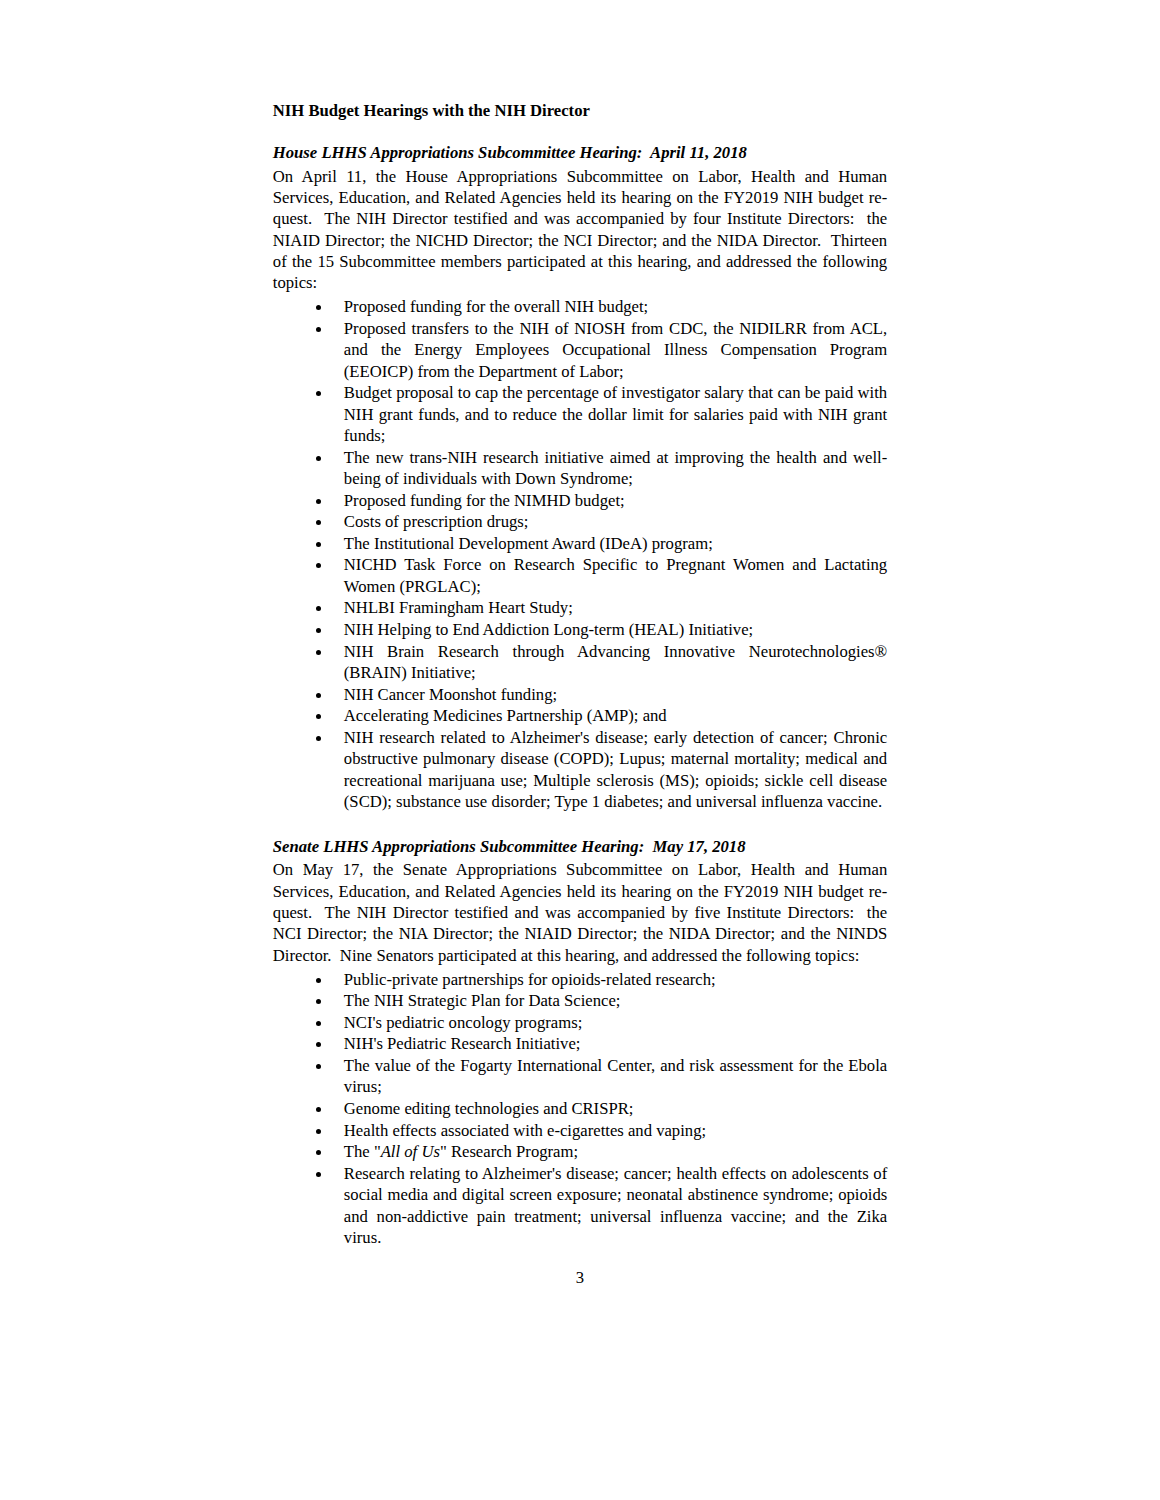NIH Budget Hearings with the NIH Director
House LHHS Appropriations Subcommittee Hearing: April 11, 2018
On April 11, the House Appropriations Subcommittee on Labor, Health and Human Services, Education, and Related Agencies held its hearing on the FY2019 NIH budget request. The NIH Director testified and was accompanied by four Institute Directors: the NIAID Director; the NICHD Director; the NCI Director; and the NIDA Director. Thirteen of the 15 Subcommittee members participated at this hearing, and addressed the following topics:
Proposed funding for the overall NIH budget;
Proposed transfers to the NIH of NIOSH from CDC, the NIDILRR from ACL, and the Energy Employees Occupational Illness Compensation Program (EEOICP) from the Department of Labor;
Budget proposal to cap the percentage of investigator salary that can be paid with NIH grant funds, and to reduce the dollar limit for salaries paid with NIH grant funds;
The new trans-NIH research initiative aimed at improving the health and well-being of individuals with Down Syndrome;
Proposed funding for the NIMHD budget;
Costs of prescription drugs;
The Institutional Development Award (IDeA) program;
NICHD Task Force on Research Specific to Pregnant Women and Lactating Women (PRGLAC);
NHLBI Framingham Heart Study;
NIH Helping to End Addiction Long-term (HEAL) Initiative;
NIH Brain Research through Advancing Innovative Neurotechnologies® (BRAIN) Initiative;
NIH Cancer Moonshot funding;
Accelerating Medicines Partnership (AMP); and
NIH research related to Alzheimer's disease; early detection of cancer; Chronic obstructive pulmonary disease (COPD); Lupus; maternal mortality; medical and recreational marijuana use; Multiple sclerosis (MS); opioids; sickle cell disease (SCD); substance use disorder; Type 1 diabetes; and universal influenza vaccine.
Senate LHHS Appropriations Subcommittee Hearing: May 17, 2018
On May 17, the Senate Appropriations Subcommittee on Labor, Health and Human Services, Education, and Related Agencies held its hearing on the FY2019 NIH budget request. The NIH Director testified and was accompanied by five Institute Directors: the NCI Director; the NIA Director; the NIAID Director; the NIDA Director; and the NINDS Director. Nine Senators participated at this hearing, and addressed the following topics:
Public-private partnerships for opioids-related research;
The NIH Strategic Plan for Data Science;
NCI's pediatric oncology programs;
NIH's Pediatric Research Initiative;
The value of the Fogarty International Center, and risk assessment for the Ebola virus;
Genome editing technologies and CRISPR;
Health effects associated with e-cigarettes and vaping;
The "All of Us" Research Program;
Research relating to Alzheimer's disease; cancer; health effects on adolescents of social media and digital screen exposure; neonatal abstinence syndrome; opioids and non-addictive pain treatment; universal influenza vaccine; and the Zika virus.
3